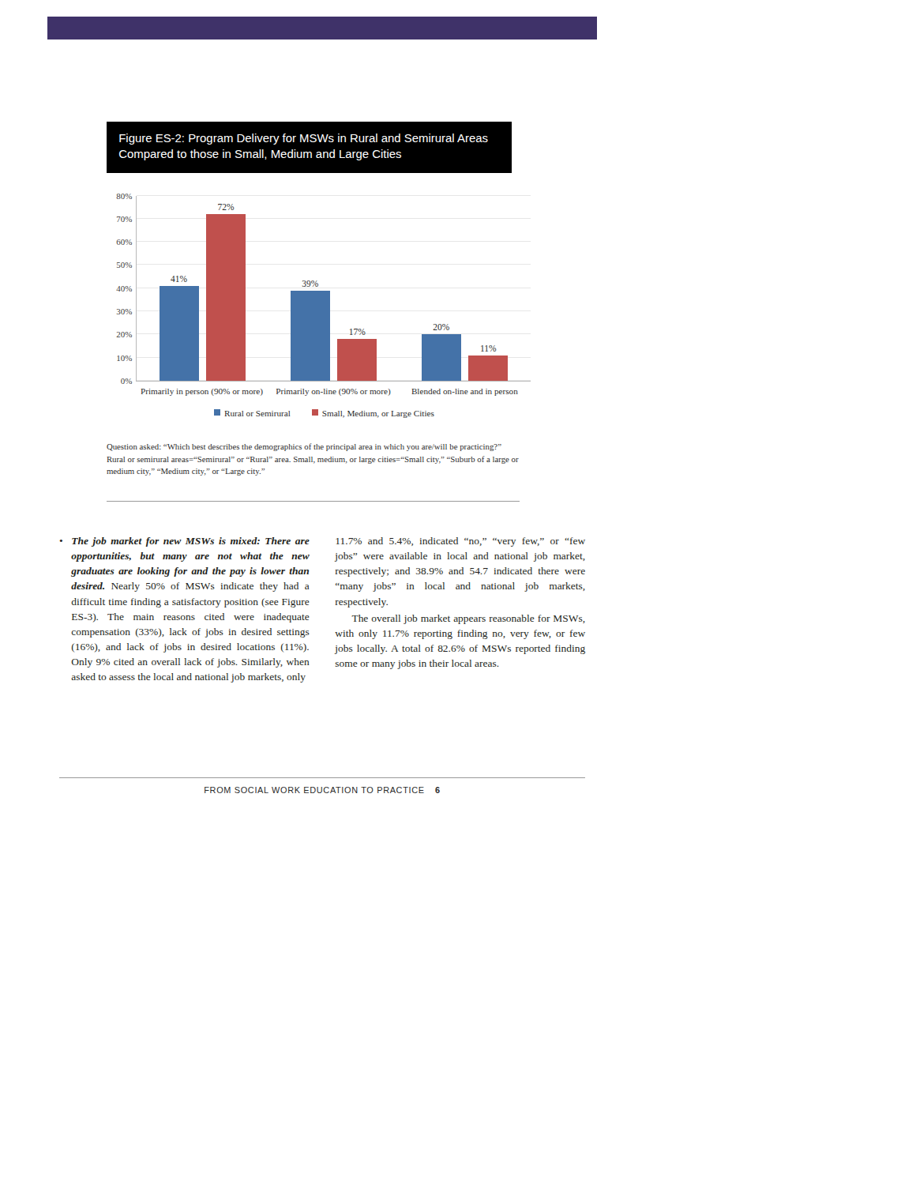Figure ES-2: Program Delivery for MSWs in Rural and Semirural Areas Compared to those in Small, Medium and Large Cities
80%
70%
60%
50%
40%
30%
20%
10%
0%
41%
72%
39%
17%
20%
11%
Primarily in person (90% or more)
Primarily on-line (90% or more)
Blended on-line and in person
Rural or Semirural
Small, Medium, or Large Cities
Question asked: “Which best describes the demographics of the principal area in which you are/will be practicing?” Rural or semirural areas=“Semirural” or “Rural” area. Small, medium, or large cities=“Small city,” “Suburb of a large or medium city,” “Medium city,” or “Large city.”
The job market for new MSWs is mixed: There are opportunities, but many are not what the new graduates are looking for and the pay is lower than desired. Nearly 50% of MSWs indicate they had a difficult time finding a satisfactory position (see Figure ES-3). The main reasons cited were inadequate compensation (33%), lack of jobs in desired settings (16%), and lack of jobs in desired locations (11%). Only 9% cited an overall lack of jobs. Similarly, when asked to assess the local and national job markets, only
11.7% and 5.4%, indicated “no,” “very few,” or “few jobs” were available in local and national job market, respectively; and 38.9% and 54.7 indicated there were “many jobs” in local and national job markets, respectively.
The overall job market appears reasonable for MSWs, with only 11.7% reporting finding no, very few, or few jobs locally. A total of 82.6% of MSWs reported finding some or many jobs in their local areas.
FROM SOCIAL WORK EDUCATION TO PRACTICE 6